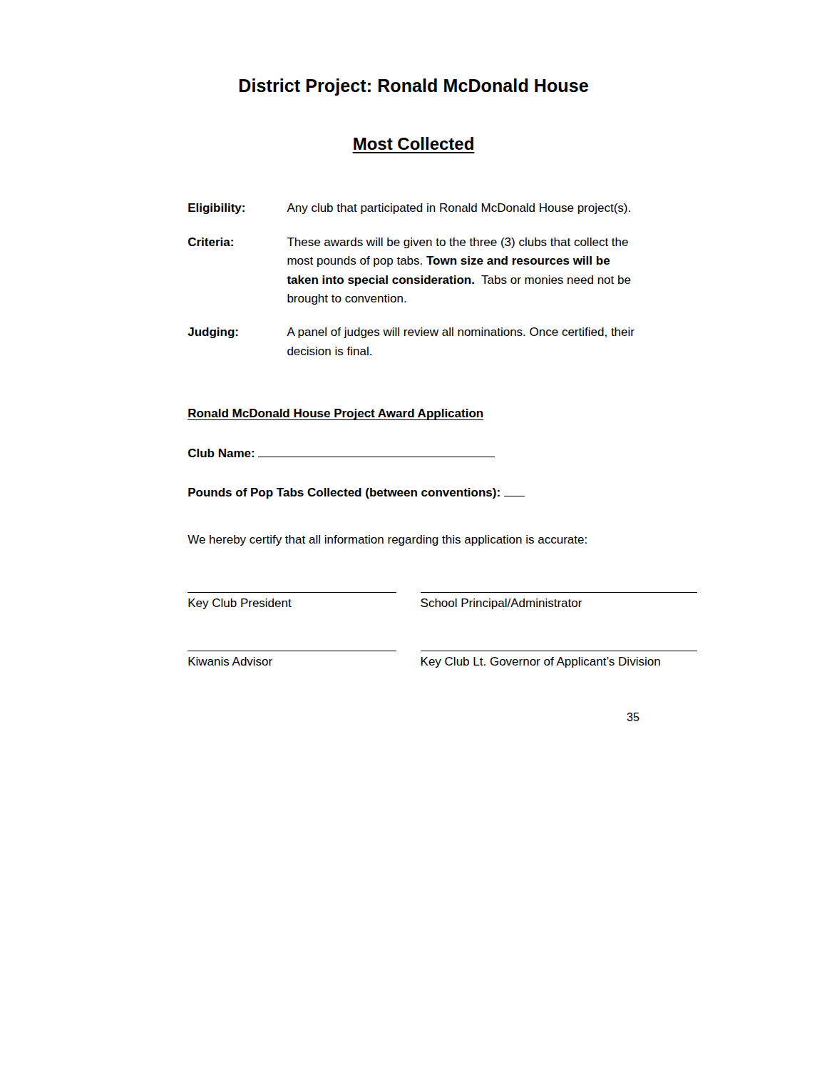District Project: Ronald McDonald House
Most Collected
| Eligibility: | Any club that participated in Ronald McDonald House project(s). |
| Criteria: | These awards will be given to the three (3) clubs that collect the most pounds of pop tabs. Town size and resources will be taken into special consideration. Tabs or monies need not be brought to convention. |
| Judging: | A panel of judges will review all nominations. Once certified, their decision is final. |
Ronald McDonald House Project Award Application
Club Name:
Pounds of Pop Tabs Collected (between conventions):
We hereby certify that all information regarding this application is accurate:
| Key Club President | School Principal/Administrator |
| Kiwanis Advisor | Key Club Lt. Governor of Applicant’s Division |
35